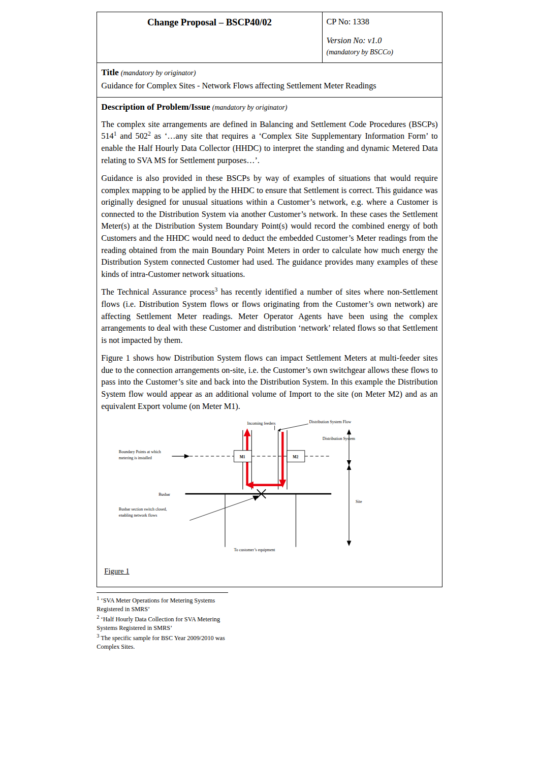| Change Proposal – BSCP40/02 | CP No: 1338 Version No: v1.0 (mandatory by BSCCo) |
| Title (mandatory by originator) Guidance for Complex Sites - Network Flows affecting Settlement Meter Readings |
| Description of Problem/Issue (mandatory by originator) The complex site arrangements are defined in Balancing and Settlement Code Procedures (BSCPs) 514 1 and 502 2 as ‘…any site that requires a ‘Complex Site Supplementary Information Form’ to enable the Half Hourly Data Collector (HHDC) to interpret the standing and dynamic Metered Data relating to SVA MS for Settlement purposes…’. Guidance is also provided in these BSCPs by way of examples of situations that would require complex mapping to be applied by the HHDC to ensure that Settlement is correct. This guidance was originally designed for unusual situations within a Customer’s network, e.g. where a Customer is connected to the Distribution System via another Customer’s network. In these cases the Settlement Meter(s) at the Distribution System Boundary Point(s) would record the combined energy of both Customers and the HHDC would need to deduct the embedded Customer’s Meter readings from the reading obtained from the main Boundary Point Meters in order to calculate how much energy the Distribution System connected Customer had used. The guidance provides many examples of these kinds of intra-Customer network situations. The Technical Assurance process 3 has recently identified a number of sites where non-Settlement flows (i.e. Distribution System flows or flows originating from the Customer’s own network) are affecting Settlement Meter readings. Meter Operator Agents have been using the complex arrangements to deal with these Customer and distribution ‘network’ related flows so that Settlement is not impacted by them. Figure 1 shows how Distribution System flows can impact Settlement Meters at multi-feeder sites due to the connection arrangements on-site, i.e. the Customer’s own switchgear allows these flows to pass into the Customer’s site and back into the Distribution System. In this example the Distribution System flow would appear as an additional volume of Import to the site (on Meter M2) and as an equivalent Export volume (on Meter M1). Incoming feeders Distribution System Flow Distribution System M1 M2 Boundary Points at which metering is installed Busbar Busbar section switch closed, enabling network flows To customer’s equipment Site Figure 1 |
1‘SVA Meter Operations for Metering Systems Registered in SMRS’
2‘Half Hourly Data Collection for SVA Metering Systems Registered in SMRS’
3 The specific sample for BSC Year 2009/2010 was Complex Sites.